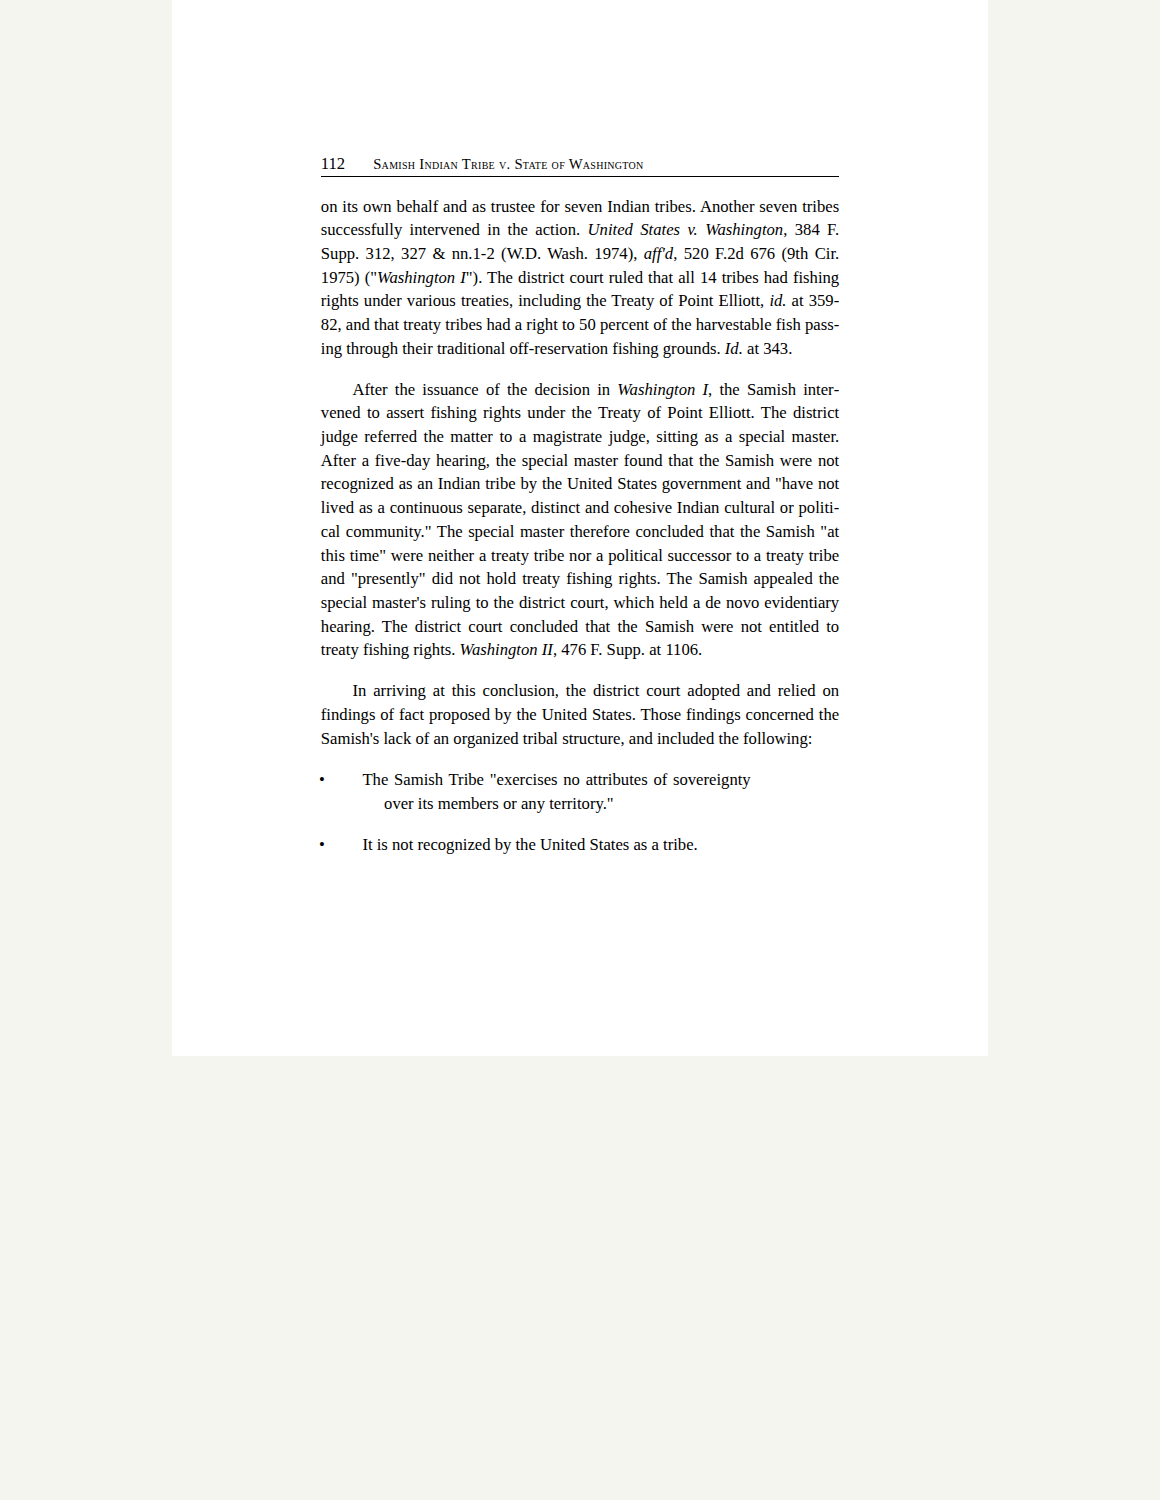112
Samish Indian Tribe v. State of Washington
on its own behalf and as trustee for seven Indian tribes. Another seven tribes successfully intervened in the action. United States v. Washington, 384 F. Supp. 312, 327 & nn.1-2 (W.D. Wash. 1974), aff'd, 520 F.2d 676 (9th Cir. 1975) ("Washington I"). The district court ruled that all 14 tribes had fishing rights under various treaties, including the Treaty of Point Elliott, id. at 359-82, and that treaty tribes had a right to 50 percent of the harvestable fish passing through their traditional off-reservation fishing grounds. Id. at 343.
After the issuance of the decision in Washington I, the Samish intervened to assert fishing rights under the Treaty of Point Elliott. The district judge referred the matter to a magistrate judge, sitting as a special master. After a five-day hearing, the special master found that the Samish were not recognized as an Indian tribe by the United States government and "have not lived as a continuous separate, distinct and cohesive Indian cultural or political community." The special master therefore concluded that the Samish "at this time" were neither a treaty tribe nor a political successor to a treaty tribe and "presently" did not hold treaty fishing rights. The Samish appealed the special master's ruling to the district court, which held a de novo evidentiary hearing. The district court concluded that the Samish were not entitled to treaty fishing rights. Washington II, 476 F. Supp. at 1106.
In arriving at this conclusion, the district court adopted and relied on findings of fact proposed by the United States. Those findings concerned the Samish's lack of an organized tribal structure, and included the following:
The Samish Tribe "exercises no attributes of sovereignty over its members or any territory."
It is not recognized by the United States as a tribe.